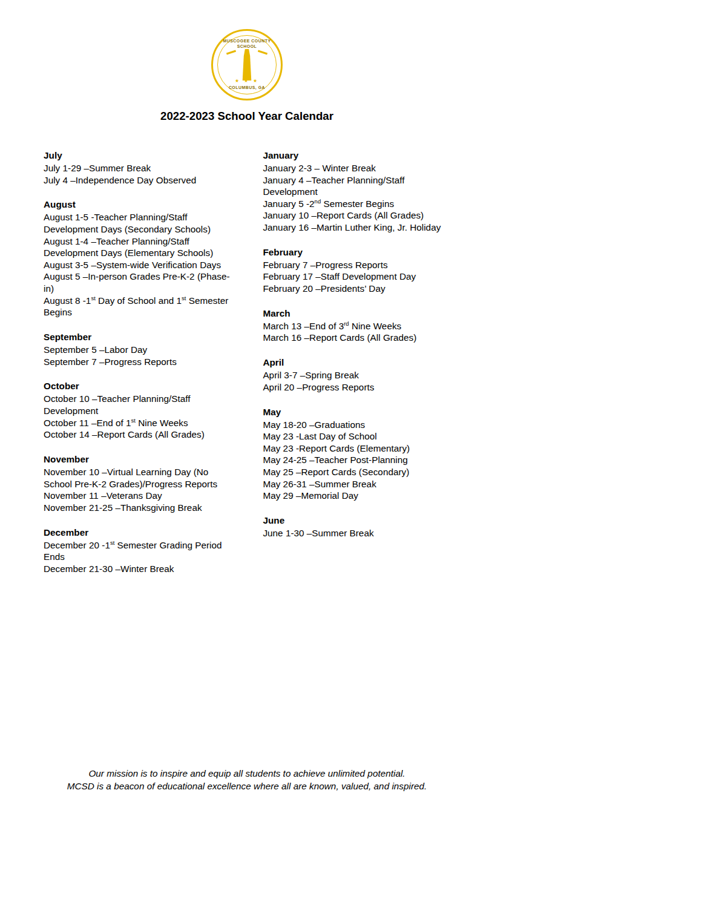Muscogee County School
★ ★ ★
Columbus, GA
2022-2023 School Year Calendar
July
July 1-29 –Summer Break
July 4 –Independence Day Observed
August
August 1-5 -Teacher Planning/Staff Development Days (Secondary Schools)
August 1-4 –Teacher Planning/Staff Development Days (Elementary Schools)
August 3-5 –System-wide Verification Days
August 5 –In-person Grades Pre-K-2 (Phase-in)
August 8 -1st Day of School and 1st Semester Begins
September
September 5 –Labor Day
September 7 –Progress Reports
October
October 10 –Teacher Planning/Staff Development
October 11 –End of 1st Nine Weeks
October 14 –Report Cards (All Grades)
November
November 10 –Virtual Learning Day (No School Pre-K-2 Grades)/Progress Reports
November 11 –Veterans Day
November 21-25 –Thanksgiving Break
December
December 20 -1st Semester Grading Period Ends
December 21-30 –Winter Break
January
January 2-3 – Winter Break
January 4 –Teacher Planning/Staff Development
January 5 -2nd Semester Begins
January 10 –Report Cards (All Grades)
January 16 –Martin Luther King, Jr. Holiday
February
February 7 –Progress Reports
February 17 –Staff Development Day
February 20 –Presidents’ Day
March
March 13 –End of 3rd Nine Weeks
March 16 –Report Cards (All Grades)
April
April 3-7 –Spring Break
April 20 –Progress Reports
May
May 18-20 –Graduations
May 23 -Last Day of School
May 23 -Report Cards (Elementary)
May 24-25 –Teacher Post-Planning
May 25 –Report Cards (Secondary)
May 26-31 –Summer Break
May 29 –Memorial Day
June
June 1-30 –Summer Break
Our mission is to inspire and equip all students to achieve unlimited potential.
MCSD is a beacon of educational excellence where all are known, valued, and inspired.